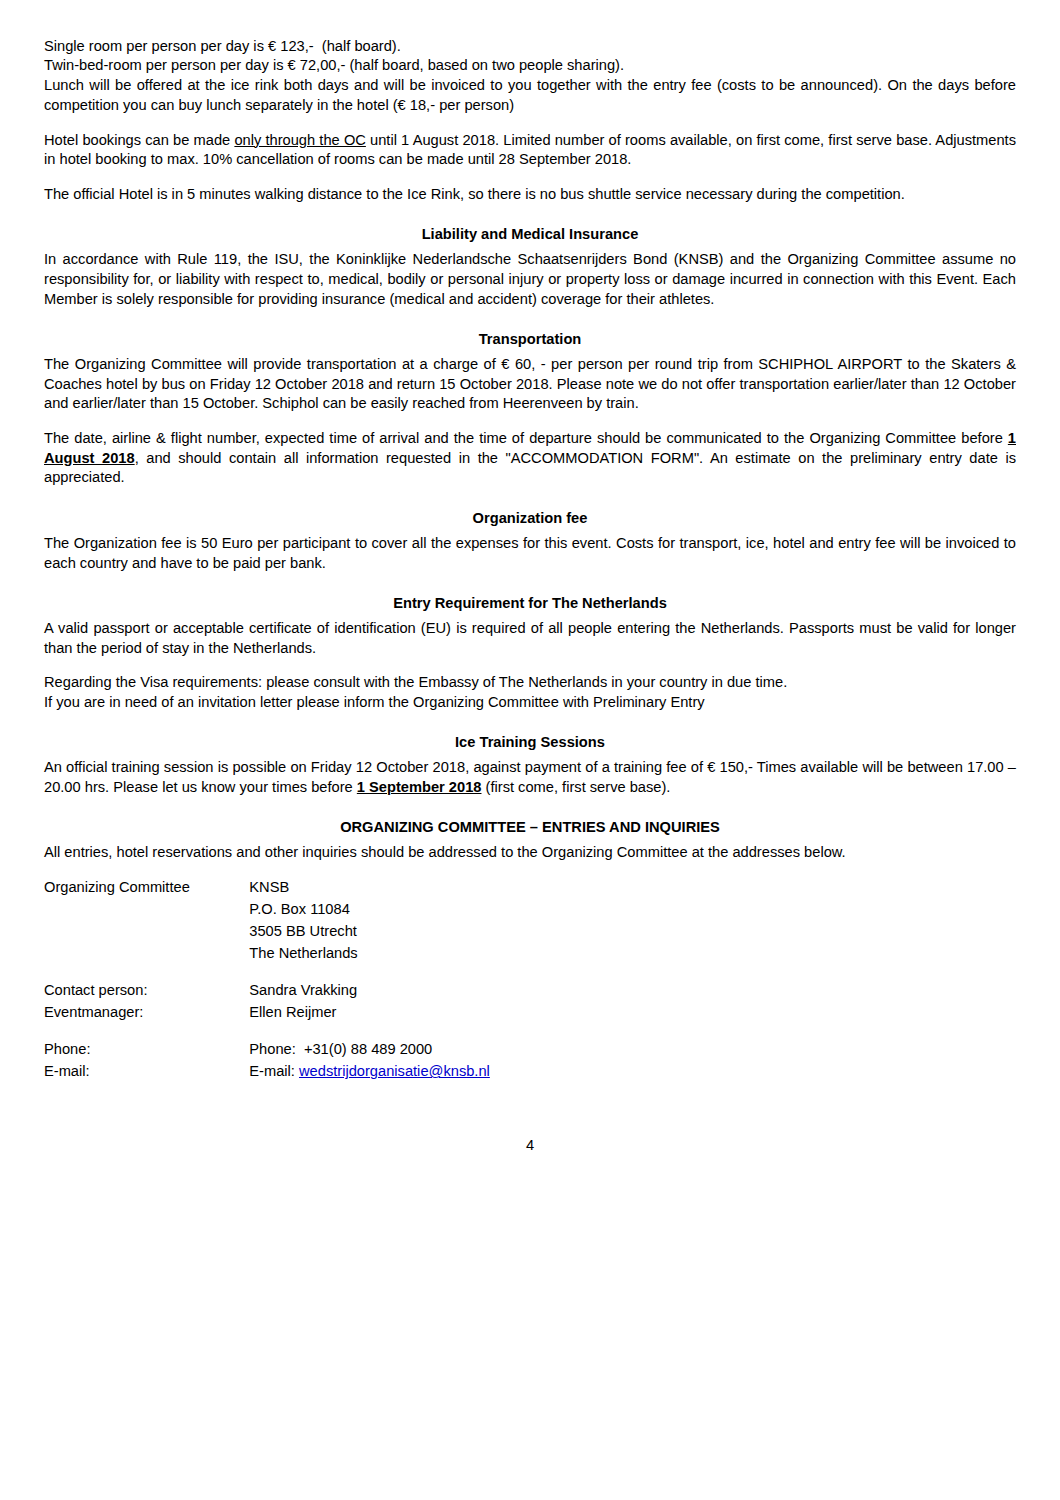Single room per person per day is € 123,- (half board).
Twin-bed-room per person per day is € 72,00,- (half board, based on two people sharing).
Lunch will be offered at the ice rink both days and will be invoiced to you together with the entry fee (costs to be announced). On the days before competition you can buy lunch separately in the hotel (€ 18,- per person)
Hotel bookings can be made only through the OC until 1 August 2018. Limited number of rooms available, on first come, first serve base. Adjustments in hotel booking to max. 10% cancellation of rooms can be made until 28 September 2018.
The official Hotel is in 5 minutes walking distance to the Ice Rink, so there is no bus shuttle service necessary during the competition.
Liability and Medical Insurance
In accordance with Rule 119, the ISU, the Koninklijke Nederlandsche Schaatsenrijders Bond (KNSB) and the Organizing Committee assume no responsibility for, or liability with respect to, medical, bodily or personal injury or property loss or damage incurred in connection with this Event. Each Member is solely responsible for providing insurance (medical and accident) coverage for their athletes.
Transportation
The Organizing Committee will provide transportation at a charge of € 60, - per person per round trip from SCHIPHOL AIRPORT to the Skaters & Coaches hotel by bus on Friday 12 October 2018 and return 15 October 2018. Please note we do not offer transportation earlier/later than 12 October and earlier/later than 15 October. Schiphol can be easily reached from Heerenveen by train.
The date, airline & flight number, expected time of arrival and the time of departure should be communicated to the Organizing Committee before 1 August 2018, and should contain all information requested in the "ACCOMMODATION FORM". An estimate on the preliminary entry date is appreciated.
Organization fee
The Organization fee is 50 Euro per participant to cover all the expenses for this event. Costs for transport, ice, hotel and entry fee will be invoiced to each country and have to be paid per bank.
Entry Requirement for The Netherlands
A valid passport or acceptable certificate of identification (EU) is required of all people entering the Netherlands. Passports must be valid for longer than the period of stay in the Netherlands.
Regarding the Visa requirements: please consult with the Embassy of The Netherlands in your country in due time.
If you are in need of an invitation letter please inform the Organizing Committee with Preliminary Entry
Ice Training Sessions
An official training session is possible on Friday 12 October 2018, against payment of a training fee of € 150,- Times available will be between 17.00 – 20.00 hrs. Please let us know your times before 1 September 2018 (first come, first serve base).
ORGANIZING COMMITTEE – ENTRIES AND INQUIRIES
All entries, hotel reservations and other inquiries should be addressed to the Organizing Committee at the addresses below.
| Organizing Committee | KNSB |
| | P.O. Box 11084 |
| | 3505 BB Utrecht |
| | The Netherlands |
| Contact person: | Sandra Vrakking |
| Eventmanager: | Ellen Reijmer |
| Phone: | Phone: +31(0) 88 489 2000 |
| E-mail: | E-mail: wedstrijdorganisatie@knsb.nl |
4